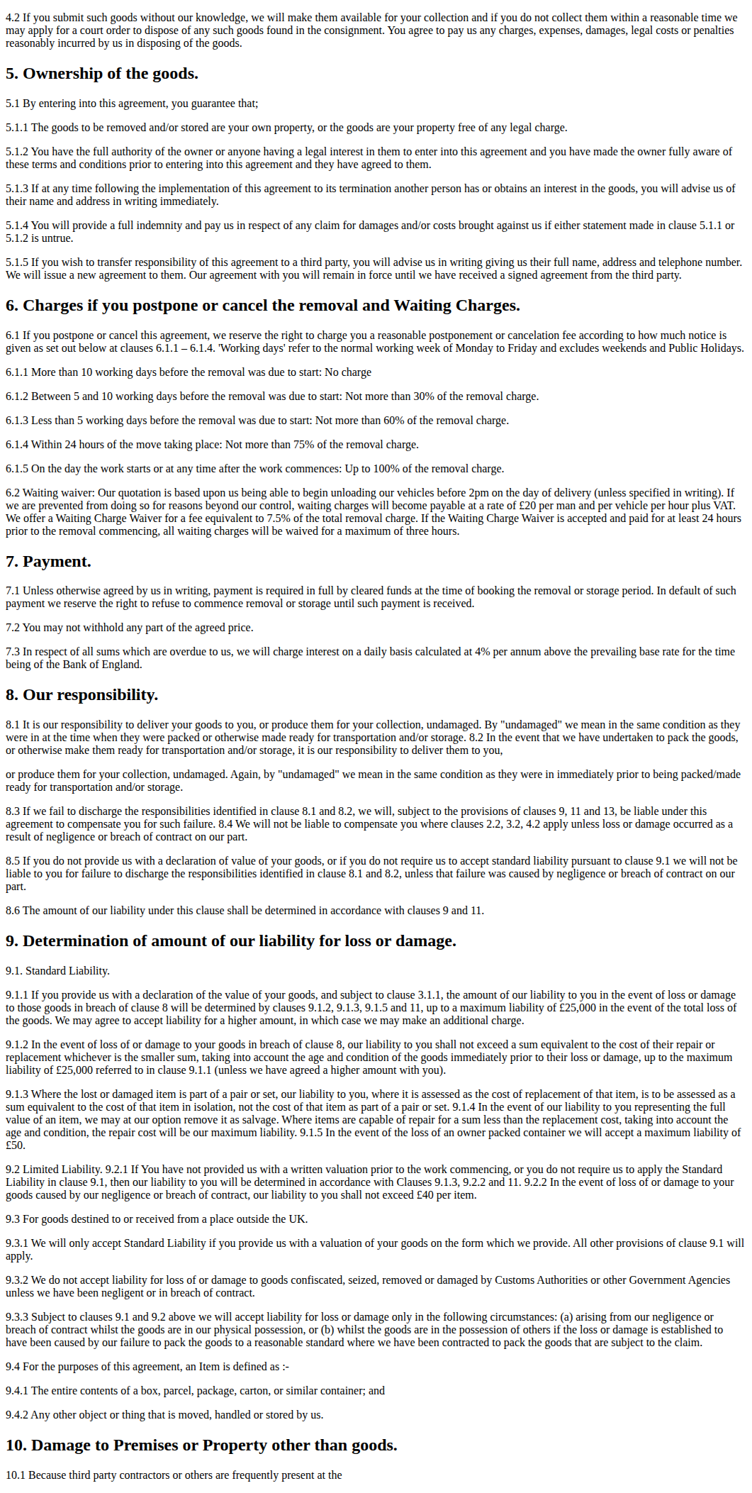4.2 If you submit such goods without our knowledge, we will make them available for your collection and if you do not collect them within a reasonable time we may apply for a court order to dispose of any such goods found in the consignment. You agree to pay us any charges, expenses, damages, legal costs or penalties reasonably incurred by us in disposing of the goods.
5. Ownership of the goods.
5.1 By entering into this agreement, you guarantee that;
5.1.1 The goods to be removed and/or stored are your own property, or the goods are your property free of any legal charge.
5.1.2 You have the full authority of the owner or anyone having a legal interest in them to enter into this agreement and you have made the owner fully aware of these terms and conditions prior to entering into this agreement and they have agreed to them.
5.1.3 If at any time following the implementation of this agreement to its termination another person has or obtains an interest in the goods, you will advise us of their name and address in writing immediately.
5.1.4 You will provide a full indemnity and pay us in respect of any claim for damages and/or costs brought against us if either statement made in clause 5.1.1 or 5.1.2 is untrue.
5.1.5 If you wish to transfer responsibility of this agreement to a third party, you will advise us in writing giving us their full name, address and telephone number. We will issue a new agreement to them. Our agreement with you will remain in force until we have received a signed agreement from the third party.
6. Charges if you postpone or cancel the removal and Waiting Charges.
6.1 If you postpone or cancel this agreement, we reserve the right to charge you a reasonable postponement or cancelation fee according to how much notice is given as set out below at clauses 6.1.1 – 6.1.4. 'Working days' refer to the normal working week of Monday to Friday and excludes weekends and Public Holidays.
6.1.1 More than 10 working days before the removal was due to start: No charge
6.1.2 Between 5 and 10 working days before the removal was due to start: Not more than 30% of the removal charge.
6.1.3 Less than 5 working days before the removal was due to start: Not more than 60% of the removal charge.
6.1.4 Within 24 hours of the move taking place: Not more than 75% of the removal charge.
6.1.5 On the day the work starts or at any time after the work commences: Up to 100% of the removal charge.
6.2 Waiting waiver: Our quotation is based upon us being able to begin unloading our vehicles before 2pm on the day of delivery (unless specified in writing). If we are prevented from doing so for reasons beyond our control, waiting charges will become payable at a rate of £20 per man and per vehicle per hour plus VAT. We offer a Waiting Charge Waiver for a fee equivalent to 7.5% of the total removal charge. If the Waiting Charge Waiver is accepted and paid for at least 24 hours prior to the removal commencing, all waiting charges will be waived for a maximum of three hours.
7. Payment.
7.1 Unless otherwise agreed by us in writing, payment is required in full by cleared funds at the time of booking the removal or storage period. In default of such payment we reserve the right to refuse to commence removal or storage until such payment is received.
7.2 You may not withhold any part of the agreed price.
7.3 In respect of all sums which are overdue to us, we will charge interest on a daily basis calculated at 4% per annum above the prevailing base rate for the time being of the Bank of England.
8. Our responsibility.
8.1 It is our responsibility to deliver your goods to you, or produce them for your collection, undamaged. By "undamaged" we mean in the same condition as they were in at the time when they were packed or otherwise made ready for transportation and/or storage. 8.2 In the event that we have undertaken to pack the goods, or otherwise make them ready for transportation and/or storage, it is our responsibility to deliver them to you,
or produce them for your collection, undamaged. Again, by "undamaged" we mean in the same condition as they were in immediately prior to being packed/made ready for transportation and/or storage.
8.3 If we fail to discharge the responsibilities identified in clause 8.1 and 8.2, we will, subject to the provisions of clauses 9, 11 and 13, be liable under this agreement to compensate you for such failure. 8.4 We will not be liable to compensate you where clauses 2.2, 3.2, 4.2 apply unless loss or damage occurred as a result of negligence or breach of contract on our part.
8.5 If you do not provide us with a declaration of value of your goods, or if you do not require us to accept standard liability pursuant to clause 9.1 we will not be liable to you for failure to discharge the responsibilities identified in clause 8.1 and 8.2, unless that failure was caused by negligence or breach of contract on our part.
8.6 The amount of our liability under this clause shall be determined in accordance with clauses 9 and 11.
9. Determination of amount of our liability for loss or damage.
9.1. Standard Liability.
9.1.1 If you provide us with a declaration of the value of your goods, and subject to clause 3.1.1, the amount of our liability to you in the event of loss or damage to those goods in breach of clause 8 will be determined by clauses 9.1.2, 9.1.3, 9.1.5 and 11, up to a maximum liability of £25,000 in the event of the total loss of the goods. We may agree to accept liability for a higher amount, in which case we may make an additional charge.
9.1.2 In the event of loss of or damage to your goods in breach of clause 8, our liability to you shall not exceed a sum equivalent to the cost of their repair or replacement whichever is the smaller sum, taking into account the age and condition of the goods immediately prior to their loss or damage, up to the maximum liability of £25,000 referred to in clause 9.1.1 (unless we have agreed a higher amount with you).
9.1.3 Where the lost or damaged item is part of a pair or set, our liability to you, where it is assessed as the cost of replacement of that item, is to be assessed as a sum equivalent to the cost of that item in isolation, not the cost of that item as part of a pair or set. 9.1.4 In the event of our liability to you representing the full value of an item, we may at our option remove it as salvage. Where items are capable of repair for a sum less than the replacement cost, taking into account the age and condition, the repair cost will be our maximum liability. 9.1.5 In the event of the loss of an owner packed container we will accept a maximum liability of £50.
9.2 Limited Liability. 9.2.1 If You have not provided us with a written valuation prior to the work commencing, or you do not require us to apply the Standard Liability in clause 9.1, then our liability to you will be determined in accordance with Clauses 9.1.3, 9.2.2 and 11. 9.2.2 In the event of loss of or damage to your goods caused by our negligence or breach of contract, our liability to you shall not exceed £40 per item.
9.3 For goods destined to or received from a place outside the UK.
9.3.1 We will only accept Standard Liability if you provide us with a valuation of your goods on the form which we provide. All other provisions of clause 9.1 will apply.
9.3.2 We do not accept liability for loss of or damage to goods confiscated, seized, removed or damaged by Customs Authorities or other Government Agencies unless we have been negligent or in breach of contract.
9.3.3 Subject to clauses 9.1 and 9.2 above we will accept liability for loss or damage only in the following circumstances: (a) arising from our negligence or breach of contract whilst the goods are in our physical possession, or (b) whilst the goods are in the possession of others if the loss or damage is established to have been caused by our failure to pack the goods to a reasonable standard where we have been contracted to pack the goods that are subject to the claim.
9.4 For the purposes of this agreement, an Item is defined as :-
9.4.1 The entire contents of a box, parcel, package, carton, or similar container; and
9.4.2 Any other object or thing that is moved, handled or stored by us.
10. Damage to Premises or Property other than goods.
10.1 Because third party contractors or others are frequently present at the